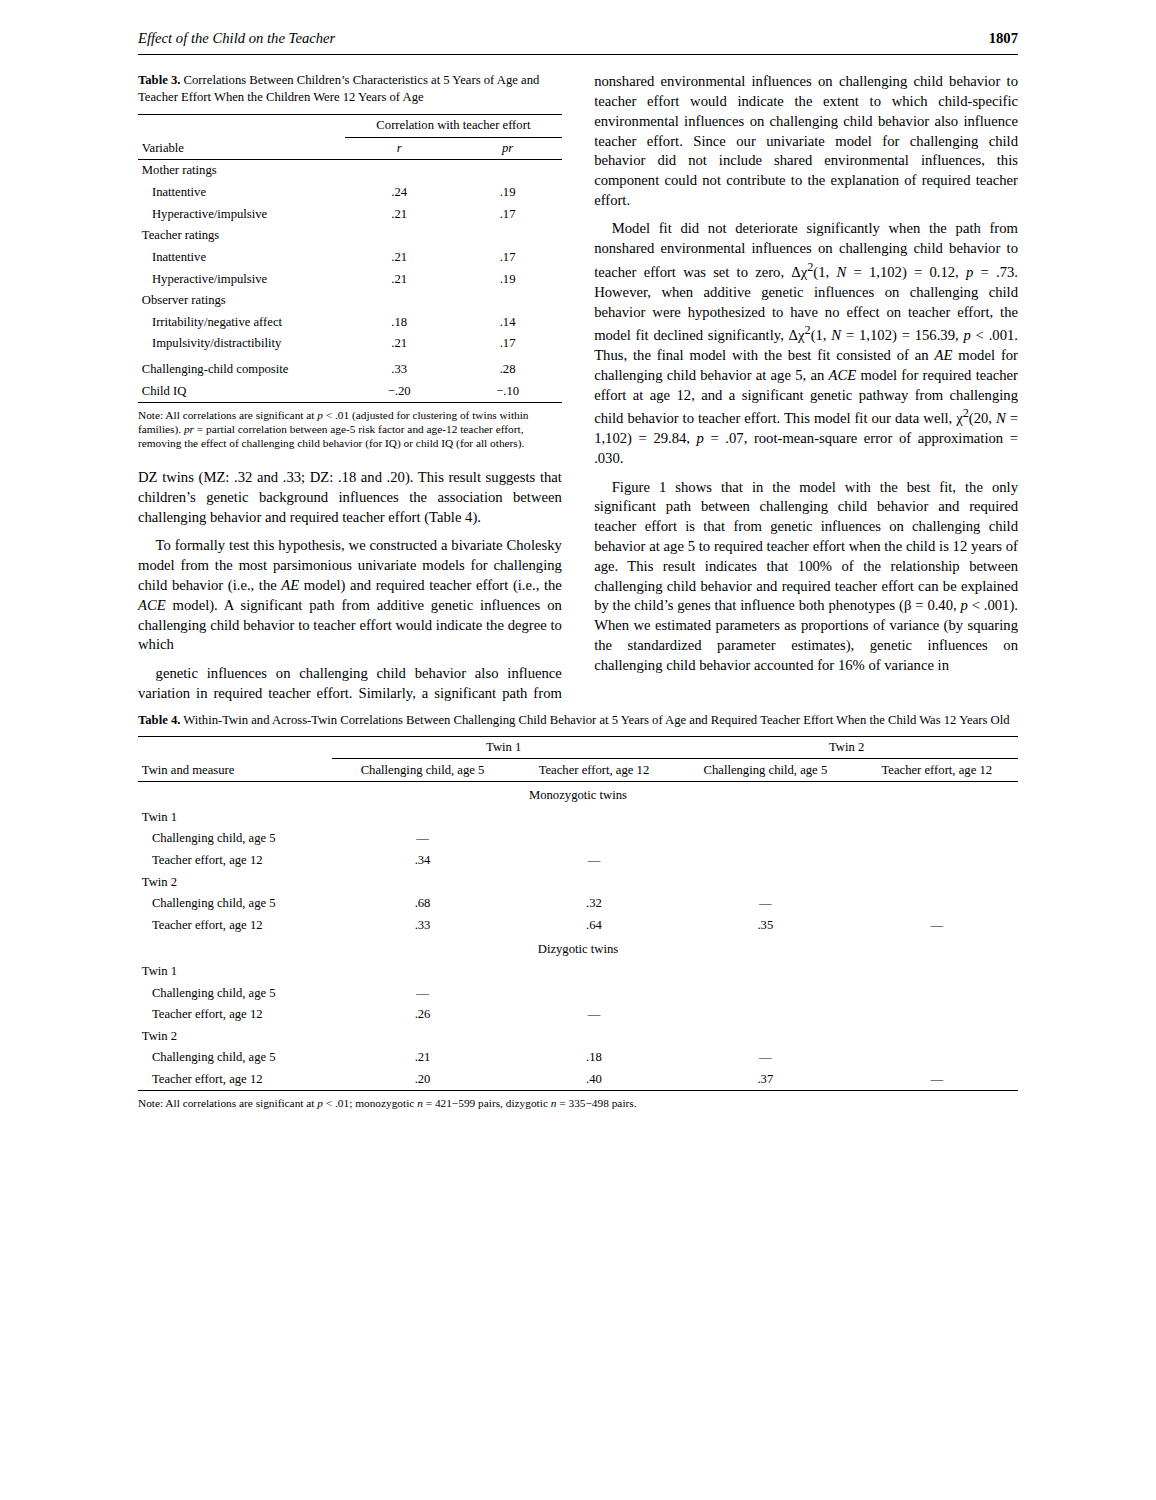Effect of the Child on the Teacher 1807
Table 3. Correlations Between Children’s Characteristics at 5 Years of Age and Teacher Effort When the Children Were 12 Years of Age
| | Correlation with teacher effort |
| --- | --- |
| Variable | r | pr |
| Mother ratings | | |
| Inattentive | .24 | .19 |
| Hyperactive/impulsive | .21 | .17 |
| Teacher ratings | | |
| Inattentive | .21 | .17 |
| Hyperactive/impulsive | .21 | .19 |
| Observer ratings | | |
| Irritability/negative affect | .18 | .14 |
| Impulsivity/distractibility | .21 | .17 |
| Challenging-child composite | .33 | .28 |
| Child IQ | −.20 | −.10 |
Note: All correlations are significant at p < .01 (adjusted for clustering of twins within families). pr = partial correlation between age-5 risk factor and age-12 teacher effort, removing the effect of challenging child behavior (for IQ) or child IQ (for all others).
DZ twins (MZ: .32 and .33; DZ: .18 and .20). This result suggests that children’s genetic background influences the association between challenging behavior and required teacher effort (Table 4).
To formally test this hypothesis, we constructed a bivariate Cholesky model from the most parsimonious univariate models for challenging child behavior (i.e., the AE model) and required teacher effort (i.e., the ACE model). A significant path from additive genetic influences on challenging child behavior to teacher effort would indicate the degree to which
genetic influences on challenging child behavior also influence variation in required teacher effort. Similarly, a significant path from nonshared environmental influences on challenging child behavior to teacher effort would indicate the extent to which child-specific environmental influences on challenging child behavior also influence teacher effort. Since our univariate model for challenging child behavior did not include shared environmental influences, this component could not contribute to the explanation of required teacher effort.
Model fit did not deteriorate significantly when the path from nonshared environmental influences on challenging child behavior to teacher effort was set to zero, Δχ2(1, N = 1,102) = 0.12, p = .73. However, when additive genetic influences on challenging child behavior were hypothesized to have no effect on teacher effort, the model fit declined significantly, Δχ2(1, N = 1,102) = 156.39, p < .001. Thus, the final model with the best fit consisted of an AE model for challenging child behavior at age 5, an ACE model for required teacher effort at age 12, and a significant genetic pathway from challenging child behavior to teacher effort. This model fit our data well, χ2(20, N = 1,102) = 29.84, p = .07, root-mean-square error of approximation = .030.
Figure 1 shows that in the model with the best fit, the only significant path between challenging child behavior and required teacher effort is that from genetic influences on challenging child behavior at age 5 to required teacher effort when the child is 12 years of age. This result indicates that 100% of the relationship between challenging child behavior and required teacher effort can be explained by the child’s genes that influence both phenotypes (β = 0.40, p < .001). When we estimated parameters as proportions of variance (by squaring the standardized parameter estimates), genetic influences on challenging child behavior accounted for 16% of variance in
Table 4. Within-Twin and Across-Twin Correlations Between Challenging Child Behavior at 5 Years of Age and Required Teacher Effort When the Child Was 12 Years Old
| | Twin 1 | Twin 2 |
| --- | --- | --- |
| Twin and measure | Challenging child, age 5 | Teacher effort, age 12 | Challenging child, age 5 | Teacher effort, age 12 |
| Monozygotic twins |
| Twin 1 | | | | |
| Challenging child, age 5 | — | | | |
| Teacher effort, age 12 | .34 | — | | |
| Twin 2 | | | | |
| Challenging child, age 5 | .68 | .32 | — | |
| Teacher effort, age 12 | .33 | .64 | .35 | — |
| Dizygotic twins |
| Twin 1 | | | | |
| Challenging child, age 5 | — | | | |
| Teacher effort, age 12 | .26 | — | | |
| Twin 2 | | | | |
| Challenging child, age 5 | .21 | .18 | — | |
| Teacher effort, age 12 | .20 | .40 | .37 | — |
Note: All correlations are significant at p < .01; monozygotic n = 421−599 pairs, dizygotic n = 335−498 pairs.